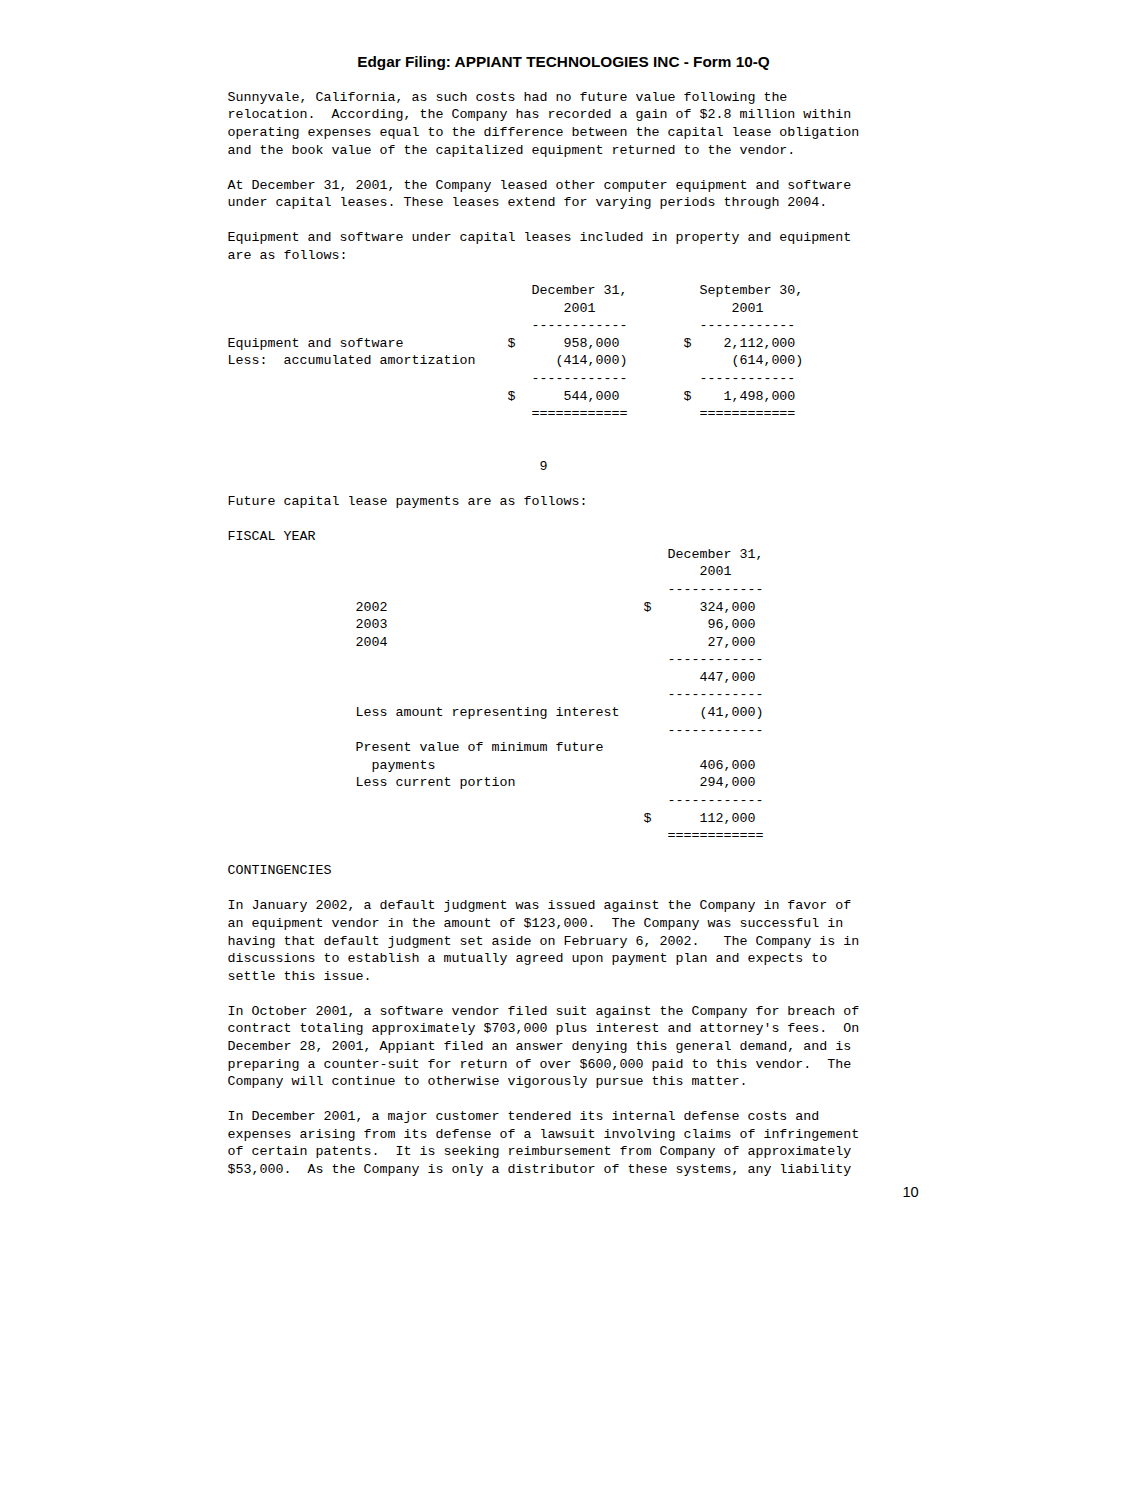Edgar Filing: APPIANT TECHNOLOGIES INC - Form 10-Q
Sunnyvale, California, as such costs had no future value following the
relocation.  According, the Company has recorded a gain of $2.8 million within
operating expenses equal to the difference between the capital lease obligation
and the book value of the capitalized equipment returned to the vendor.

At December 31, 2001, the Company leased other computer equipment and software
under capital leases. These leases extend for varying periods through 2004.

Equipment and software under capital leases included in property and equipment
are as follows:

                                      December 31,         September 30,
                                          2001                 2001
                                      ------------         ------------
Equipment and software             $      958,000        $    2,112,000
Less:  accumulated amortization          (414,000)             (614,000)
                                      ------------         ------------
                                   $      544,000        $    1,498,000
                                      ============         ============


                                       9

Future capital lease payments are as follows:

FISCAL YEAR
                                                       December 31,
                                                           2001
                                                       ------------
                2002                                $      324,000
                2003                                        96,000
                2004                                        27,000
                                                       ------------
                                                           447,000
                                                       ------------
                Less amount representing interest          (41,000)
                                                       ------------
                Present value of minimum future
                  payments                                 406,000
                Less current portion                       294,000
                                                       ------------
                                                    $      112,000
                                                       ============

CONTINGENCIES

In January 2002, a default judgment was issued against the Company in favor of
an equipment vendor in the amount of $123,000.  The Company was successful in
having that default judgment set aside on February 6, 2002.   The Company is in
discussions to establish a mutually agreed upon payment plan and expects to
settle this issue.

In October 2001, a software vendor filed suit against the Company for breach of
contract totaling approximately $703,000 plus interest and attorney's fees.  On
December 28, 2001, Appiant filed an answer denying this general demand, and is
preparing a counter-suit for return of over $600,000 paid to this vendor.  The
Company will continue to otherwise vigorously pursue this matter.

In December 2001, a major customer tendered its internal defense costs and
expenses arising from its defense of a lawsuit involving claims of infringement
of certain patents.  It is seeking reimbursement from Company of approximately
$53,000.  As the Company is only a distributor of these systems, any liability
10